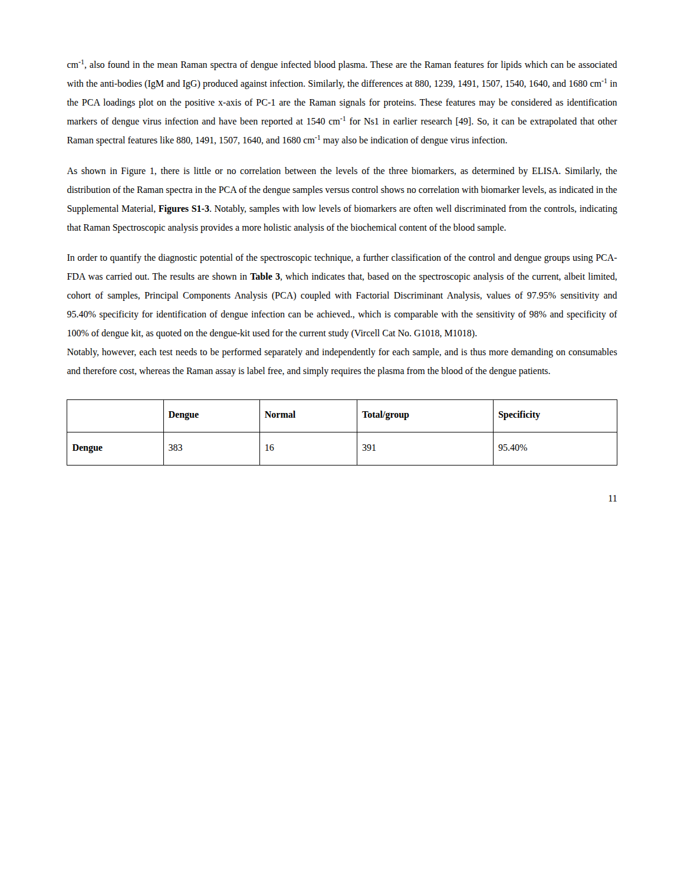cm-1, also found in the mean Raman spectra of dengue infected blood plasma. These are the Raman features for lipids which can be associated with the anti-bodies (IgM and IgG) produced against infection. Similarly, the differences at 880, 1239, 1491, 1507, 1540, 1640, and 1680 cm-1 in the PCA loadings plot on the positive x-axis of PC-1 are the Raman signals for proteins. These features may be considered as identification markers of dengue virus infection and have been reported at 1540 cm-1 for Ns1 in earlier research [49]. So, it can be extrapolated that other Raman spectral features like 880, 1491, 1507, 1640, and 1680 cm-1 may also be indication of dengue virus infection.
As shown in Figure 1, there is little or no correlation between the levels of the three biomarkers, as determined by ELISA. Similarly, the distribution of the Raman spectra in the PCA of the dengue samples versus control shows no correlation with biomarker levels, as indicated in the Supplemental Material, Figures S1-3. Notably, samples with low levels of biomarkers are often well discriminated from the controls, indicating that Raman Spectroscopic analysis provides a more holistic analysis of the biochemical content of the blood sample.
In order to quantify the diagnostic potential of the spectroscopic technique, a further classification of the control and dengue groups using PCA-FDA was carried out. The results are shown in Table 3, which indicates that, based on the spectroscopic analysis of the current, albeit limited, cohort of samples, Principal Components Analysis (PCA) coupled with Factorial Discriminant Analysis, values of 97.95% sensitivity and 95.40% specificity for identification of dengue infection can be achieved., which is comparable with the sensitivity of 98% and specificity of 100% of dengue kit, as quoted on the dengue-kit used for the current study (Vircell Cat No. G1018, M1018).
Notably, however, each test needs to be performed separately and independently for each sample, and is thus more demanding on consumables and therefore cost, whereas the Raman assay is label free, and simply requires the plasma from the blood of the dengue patients.
| | Dengue | Normal | Total/group | Specificity |
| --- | --- | --- | --- | --- |
| Dengue | 383 | 16 | 391 | 95.40% |
11